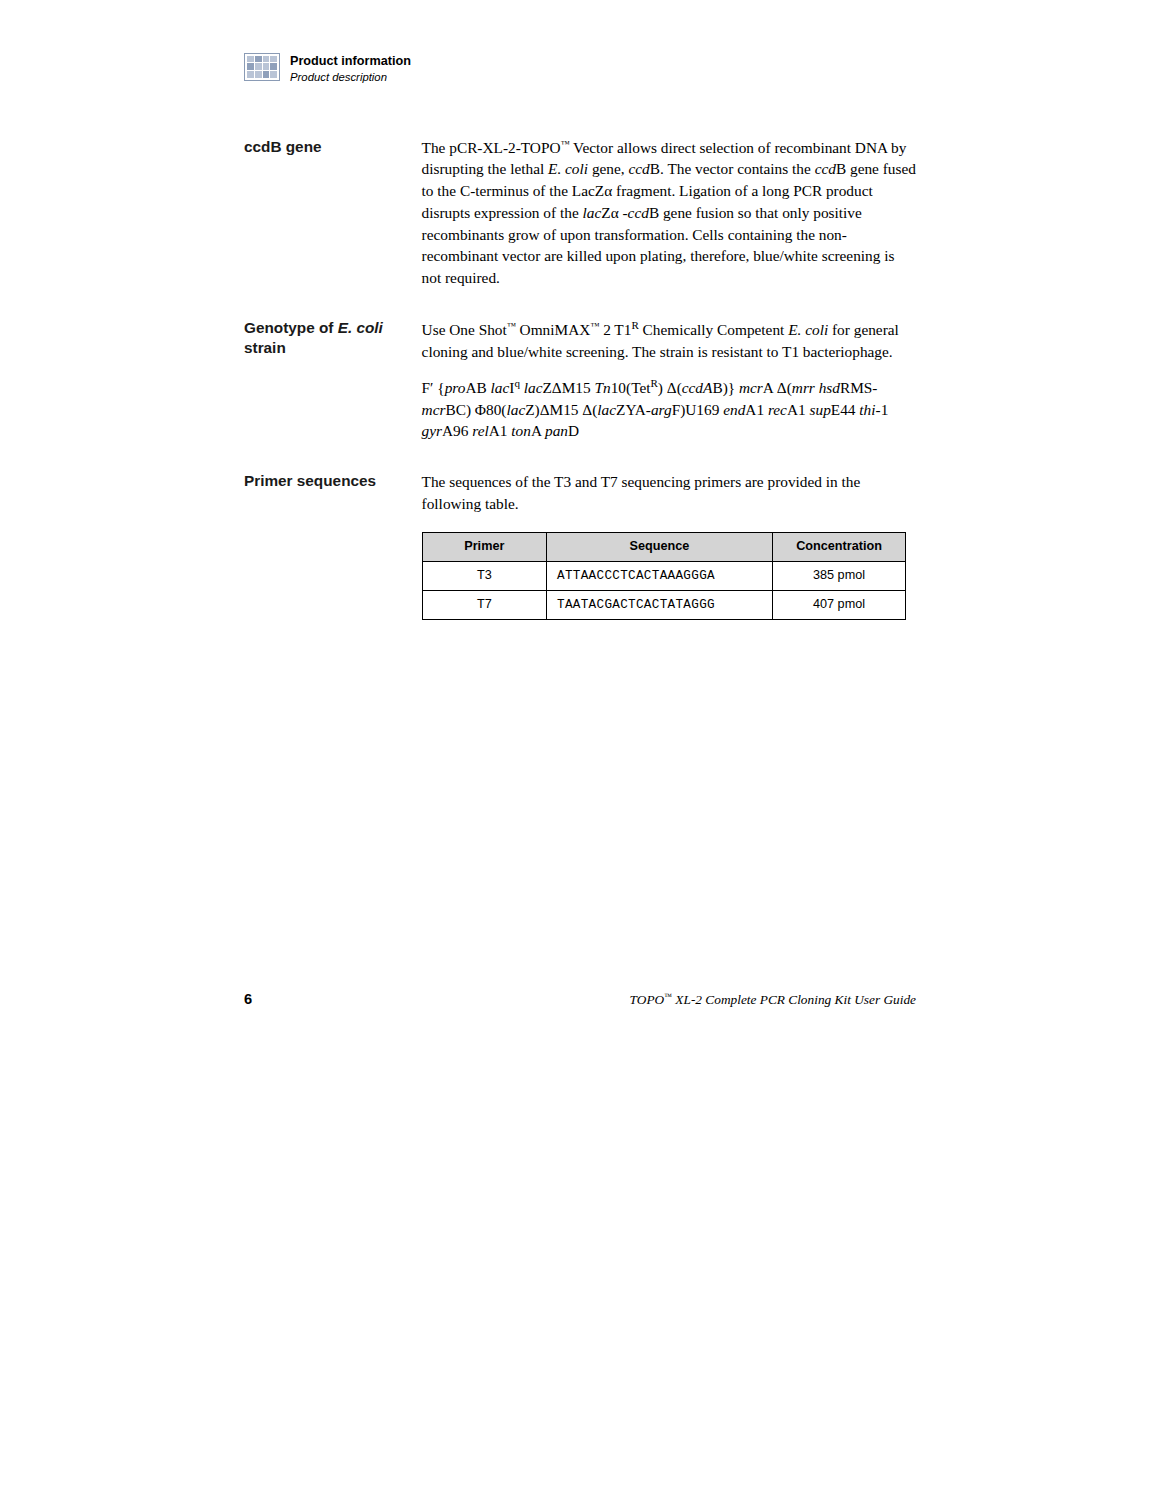Product information
Product description
ccdB gene
The pCR-XL-2-TOPO™ Vector allows direct selection of recombinant DNA by disrupting the lethal E. coli gene, ccd B. The vector contains the ccd B gene fused to the C-terminus of the LacZα fragment. Ligation of a long PCR product disrupts expression of the lac Zα -ccd B gene fusion so that only positive recombinants grow of upon transformation. Cells containing the non-recombinant vector are killed upon plating, therefore, blue/white screening is not required.
Genotype of E. coli strain
Use One Shot™ OmniMAX™ 2 T1R Chemically Competent E. coli for general cloning and blue/white screening. The strain is resistant to T1 bacteriophage.
F′ {pro AB lac Iq lac ZΔM15 Tn10(TetR) Δ(ccdAB)} mcr A Δ(mrr hsd RMS-mcr BC) Φ80(lac Z)ΔM15 Δ(lac ZYA-arg F)U169 end A1 rec A1 sup E44 thi-1 gyr A96 rel A1 ton A pan D
Primer sequences
The sequences of the T3 and T7 sequencing primers are provided in the following table.
| Primer | Sequence | Concentration |
| --- | --- | --- |
| T3 | ATTAACCCTCACTAAAGGGA | 385 pmol |
| T7 | TAATACGACTCACTATAGGG | 407 pmol |
6
TOPO™ XL-2 Complete PCR Cloning Kit User Guide